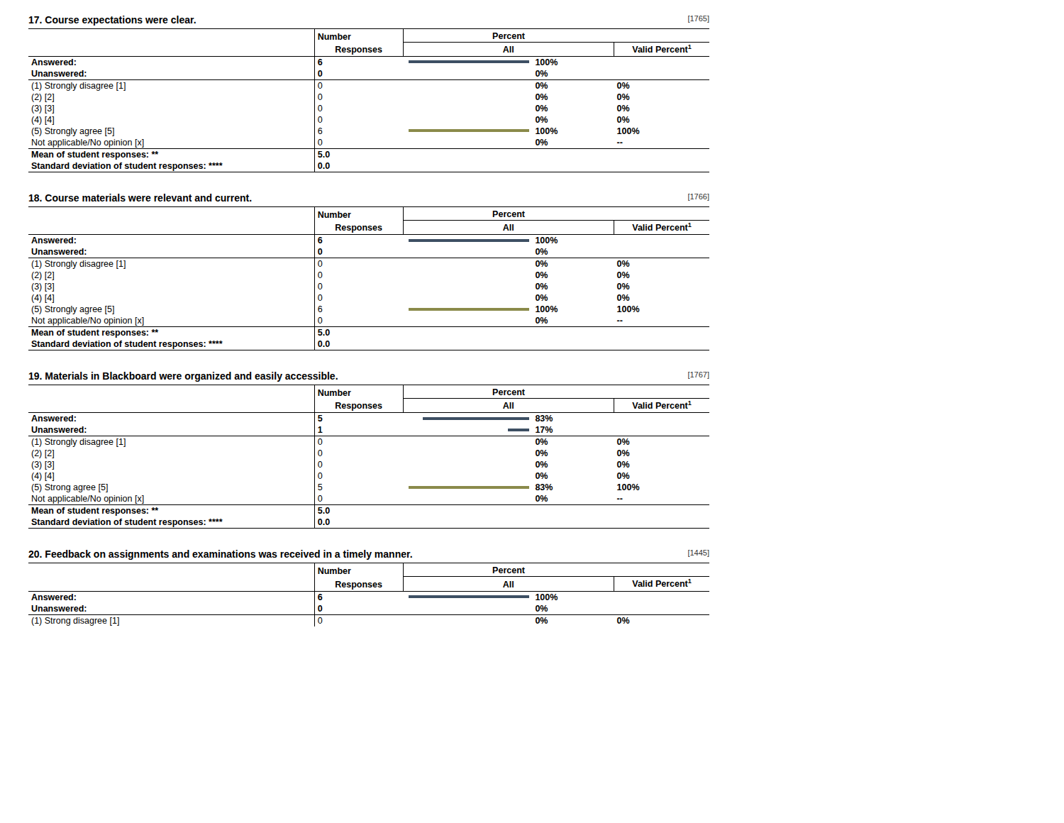[1765]
17. Course expectations were clear.
| | Number | Percent | |
| --- | --- | --- | --- |
| | Responses | All | Valid Percent 1 |
| Answered: | 6 | | 100% | |
| Unanswered: | 0 | | 0% | |
| (1) Strongly disagree [1] | 0 | | 0% | 0% |
| (2) [2] | 0 | | 0% | 0% |
| (3) [3] | 0 | | 0% | 0% |
| (4) [4] | 0 | | 0% | 0% |
| (5) Strongly agree [5] | 6 | | 100% | 100% |
| Not applicable/No opinion [x] | 0 | | 0% | -- |
| Mean of student responses: ** | 5.0 | | |
| Standard deviation of student responses: **** | 0.0 | | |
[1766]
18. Course materials were relevant and current.
| | Number | Percent | |
| --- | --- | --- | --- |
| | Responses | All | Valid Percent 1 |
| Answered: | 6 | | 100% | |
| Unanswered: | 0 | | 0% | |
| (1) Strongly disagree [1] | 0 | | 0% | 0% |
| (2) [2] | 0 | | 0% | 0% |
| (3) [3] | 0 | | 0% | 0% |
| (4) [4] | 0 | | 0% | 0% |
| (5) Strongly agree [5] | 6 | | 100% | 100% |
| Not applicable/No opinion [x] | 0 | | 0% | -- |
| Mean of student responses: ** | 5.0 | | |
| Standard deviation of student responses: **** | 0.0 | | |
[1767]
19. Materials in Blackboard were organized and easily accessible.
| | Number | Percent | |
| --- | --- | --- | --- |
| | Responses | All | Valid Percent 1 |
| Answered: | 5 | | 83% | |
| Unanswered: | 1 | | 17% | |
| (1) Strongly disagree [1] | 0 | | 0% | 0% |
| (2) [2] | 0 | | 0% | 0% |
| (3) [3] | 0 | | 0% | 0% |
| (4) [4] | 0 | | 0% | 0% |
| (5) Strong agree [5] | 5 | | 83% | 100% |
| Not applicable/No opinion [x] | 0 | | 0% | -- |
| Mean of student responses: ** | 5.0 | | |
| Standard deviation of student responses: **** | 0.0 | | |
[1445]
20. Feedback on assignments and examinations was received in a timely manner.
| | Number | Percent | |
| --- | --- | --- | --- |
| | Responses | All | Valid Percent 1 |
| Answered: | 6 | | 100% | |
| Unanswered: | 0 | | 0% | |
| (1) Strong disagree [1] | 0 | | 0% | 0% |